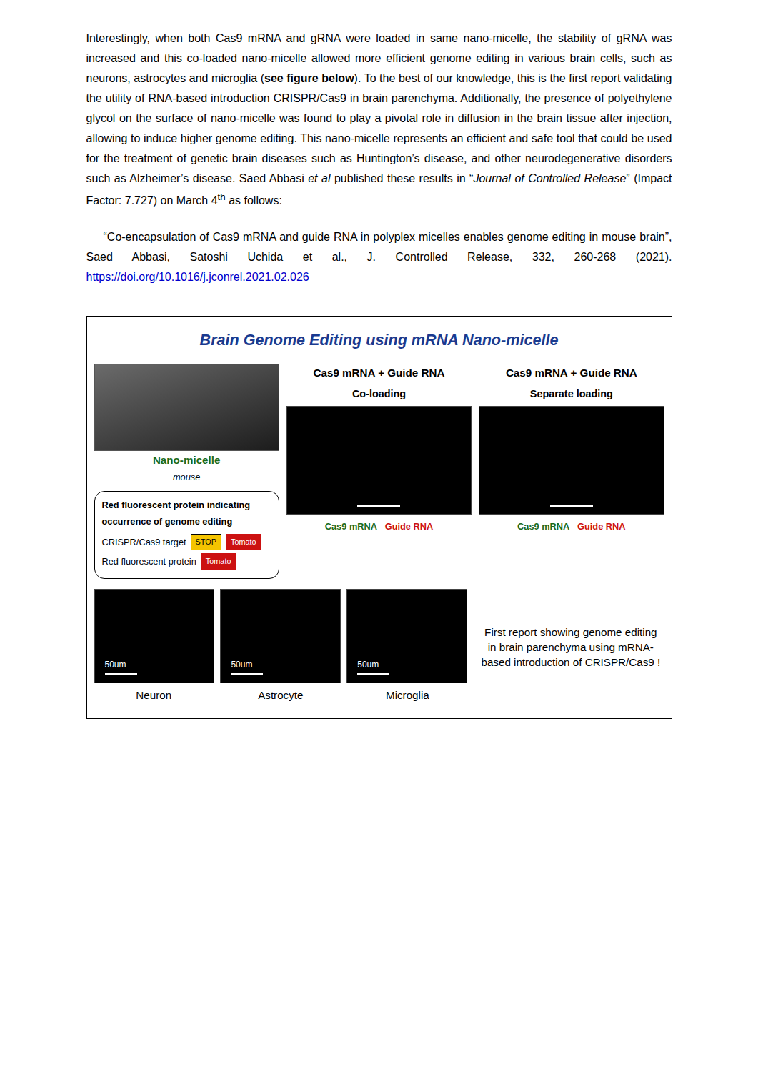Interestingly, when both Cas9 mRNA and gRNA were loaded in same nano-micelle, the stability of gRNA was increased and this co-loaded nano-micelle allowed more efficient genome editing in various brain cells, such as neurons, astrocytes and microglia (see figure below). To the best of our knowledge, this is the first report validating the utility of RNA-based introduction CRISPR/Cas9 in brain parenchyma. Additionally, the presence of polyethylene glycol on the surface of nano-micelle was found to play a pivotal role in diffusion in the brain tissue after injection, allowing to induce higher genome editing. This nano-micelle represents an efficient and safe tool that could be used for the treatment of genetic brain diseases such as Huntington’s disease, and other neurodegenerative disorders such as Alzheimer’s disease. Saed Abbasi et al published these results in “Journal of Controlled Release” (Impact Factor: 7.727) on March 4th as follows:
“Co-encapsulation of Cas9 mRNA and guide RNA in polyplex micelles enables genome editing in mouse brain”, Saed Abbasi, Satoshi Uchida et al., J. Controlled Release, 332, 260-268 (2021). https://doi.org/10.1016/j.jconrel.2021.02.026
Brain Genome Editing using mRNA Nano-micelle
Nano-micelle
mouse
Red fluorescent protein indicating occurrence of genome editing
CRISPR/Cas9 target STOP Tomato
Red fluorescent protein Tomato
Cas9 mRNA + Guide RNA
Co-loading
Cas9 mRNA Guide RNA
Cas9 mRNA + Guide RNA
Separate loading
Cas9 mRNA Guide RNA
50um
50um
50um
Neuron
Astrocyte
Microglia
First report showing genome editing in brain parenchyma using mRNA-based introduction of CRISPR/Cas9 !